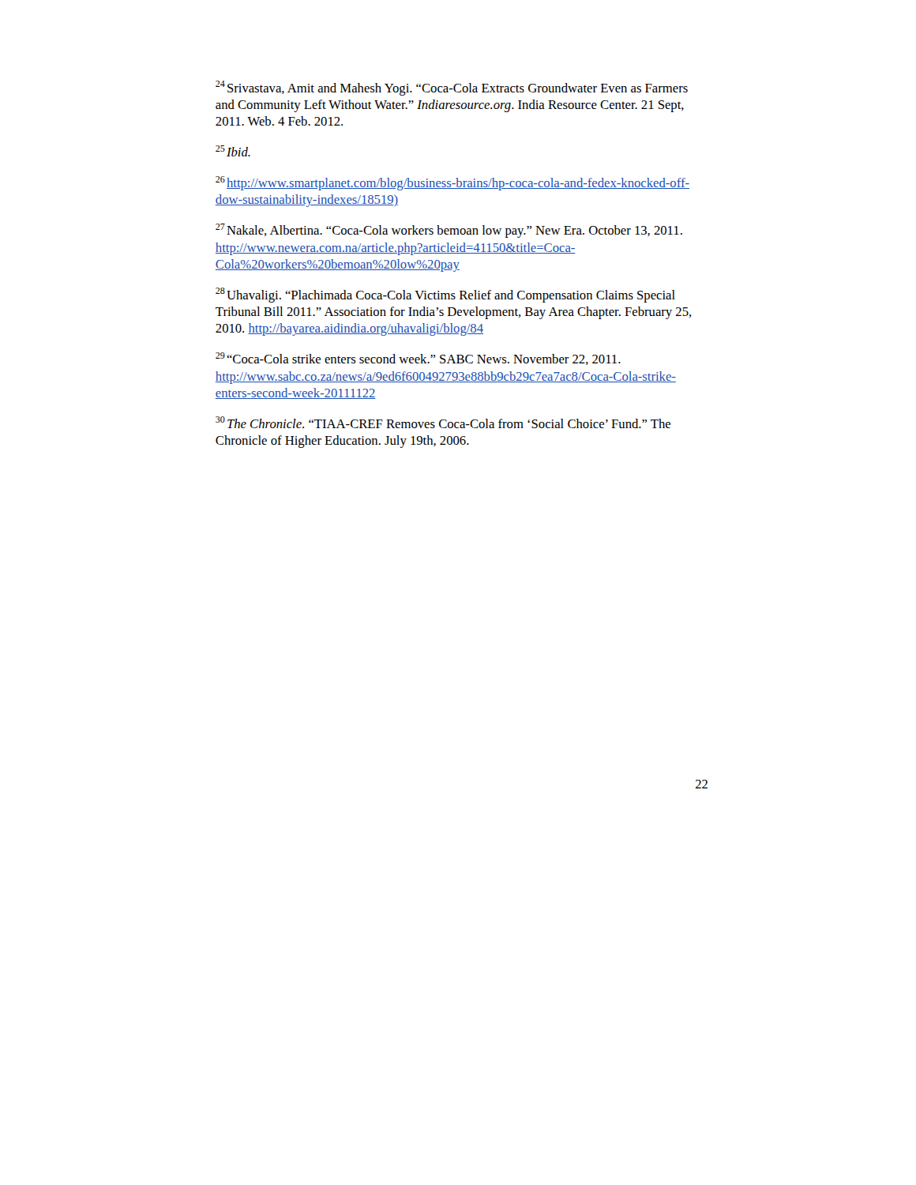24Srivastava, Amit and Mahesh Yogi. “Coca-Cola Extracts Groundwater Even as Farmers and Community Left Without Water.” Indiaresource.org. India Resource Center. 21 Sept, 2011. Web. 4 Feb. 2012.
25Ibid.
26http://www.smartplanet.com/blog/business-brains/hp-coca-cola-and-fedex-knocked-off-dow-sustainability-indexes/18519)
27Nakale, Albertina. “Coca-Cola workers bemoan low pay.” New Era. October 13, 2011. http://www.newera.com.na/article.php?articleid=41150&title=Coca-Cola%20workers%20bemoan%20low%20pay
28Uhavaligi. “Plachimada Coca-Cola Victims Relief and Compensation Claims Special Tribunal Bill 2011.” Association for India’s Development, Bay Area Chapter. February 25, 2010. http://bayarea.aidindia.org/uhavaligi/blog/84
29“Coca-Cola strike enters second week.” SABC News. November 22, 2011. http://www.sabc.co.za/news/a/9ed6f600492793e88bb9cb29c7ea7ac8/Coca-Cola-strike-enters-second-week-20111122
30The Chronicle. “TIAA-CREF Removes Coca-Cola from ‘Social Choice’ Fund.” The Chronicle of Higher Education. July 19th, 2006.
22